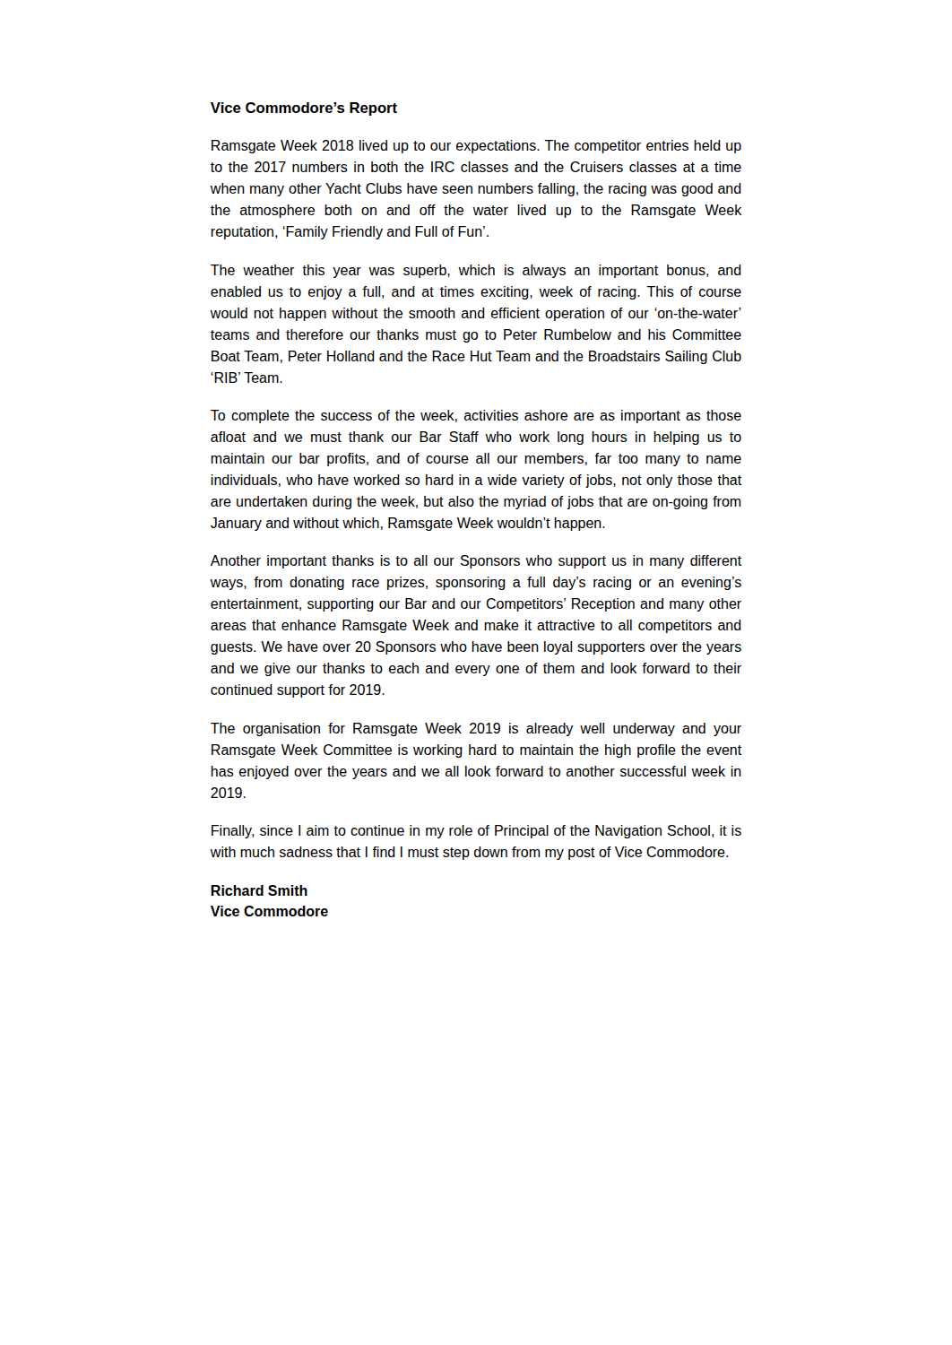Vice Commodore’s Report
Ramsgate Week 2018 lived up to our expectations. The competitor entries held up to the 2017 numbers in both the IRC classes and the Cruisers classes at a time when many other Yacht Clubs have seen numbers falling, the racing was good and the atmosphere both on and off the water lived up to the Ramsgate Week reputation, ‘Family Friendly and Full of Fun’.
The weather this year was superb, which is always an important bonus, and enabled us to enjoy a full, and at times exciting, week of racing. This of course would not happen without the smooth and efficient operation of our ‘on-the-water’ teams and therefore our thanks must go to Peter Rumbelow and his Committee Boat Team, Peter Holland and the Race Hut Team and the Broadstairs Sailing Club ‘RIB’ Team.
To complete the success of the week, activities ashore are as important as those afloat and we must thank our Bar Staff who work long hours in helping us to maintain our bar profits, and of course all our members, far too many to name individuals, who have worked so hard in a wide variety of jobs, not only those that are undertaken during the week, but also the myriad of jobs that are on-going from January and without which, Ramsgate Week wouldn’t happen.
Another important thanks is to all our Sponsors who support us in many different ways, from donating race prizes, sponsoring a full day’s racing or an evening’s entertainment, supporting our Bar and our Competitors’ Reception and many other areas that enhance Ramsgate Week and make it attractive to all competitors and guests. We have over 20 Sponsors who have been loyal supporters over the years and we give our thanks to each and every one of them and look forward to their continued support for 2019.
The organisation for Ramsgate Week 2019 is already well underway and your Ramsgate Week Committee is working hard to maintain the high profile the event has enjoyed over the years and we all look forward to another successful week in 2019.
Finally, since I aim to continue in my role of Principal of the Navigation School, it is with much sadness that I find I must step down from my post of Vice Commodore.
Richard Smith
Vice Commodore